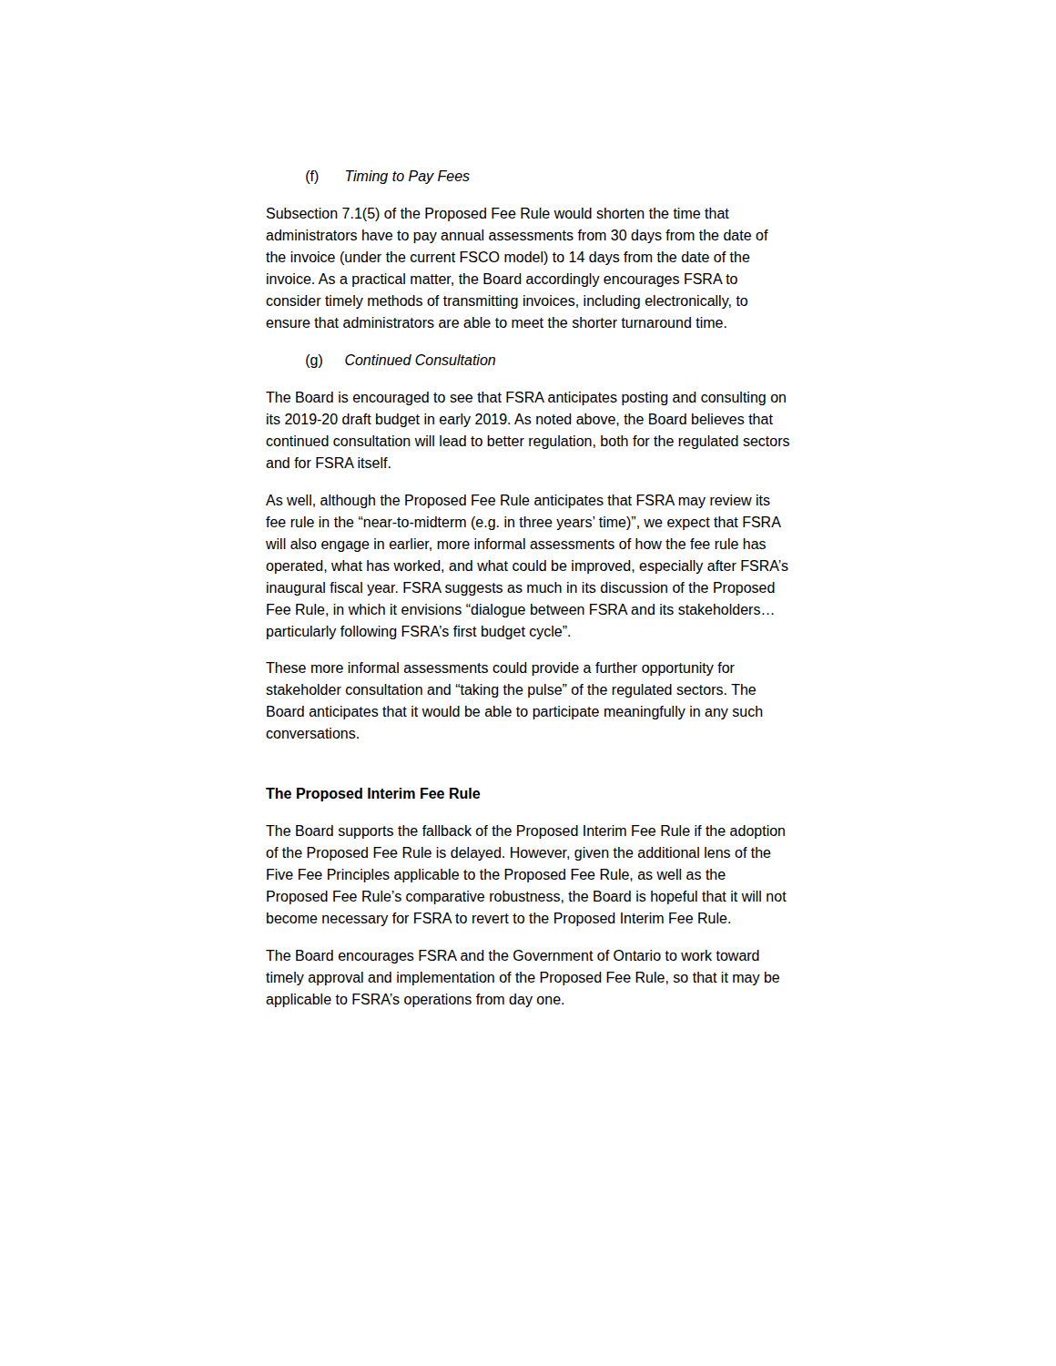(f) Timing to Pay Fees
Subsection 7.1(5) of the Proposed Fee Rule would shorten the time that administrators have to pay annual assessments from 30 days from the date of the invoice (under the current FSCO model) to 14 days from the date of the invoice. As a practical matter, the Board accordingly encourages FSRA to consider timely methods of transmitting invoices, including electronically, to ensure that administrators are able to meet the shorter turnaround time.
(g) Continued Consultation
The Board is encouraged to see that FSRA anticipates posting and consulting on its 2019-20 draft budget in early 2019. As noted above, the Board believes that continued consultation will lead to better regulation, both for the regulated sectors and for FSRA itself.
As well, although the Proposed Fee Rule anticipates that FSRA may review its fee rule in the “near-to-midterm (e.g. in three years’ time)”, we expect that FSRA will also engage in earlier, more informal assessments of how the fee rule has operated, what has worked, and what could be improved, especially after FSRA’s inaugural fiscal year. FSRA suggests as much in its discussion of the Proposed Fee Rule, in which it envisions “dialogue between FSRA and its stakeholders… particularly following FSRA’s first budget cycle”.
These more informal assessments could provide a further opportunity for stakeholder consultation and “taking the pulse” of the regulated sectors. The Board anticipates that it would be able to participate meaningfully in any such conversations.
The Proposed Interim Fee Rule
The Board supports the fallback of the Proposed Interim Fee Rule if the adoption of the Proposed Fee Rule is delayed. However, given the additional lens of the Five Fee Principles applicable to the Proposed Fee Rule, as well as the Proposed Fee Rule’s comparative robustness, the Board is hopeful that it will not become necessary for FSRA to revert to the Proposed Interim Fee Rule.
The Board encourages FSRA and the Government of Ontario to work toward timely approval and implementation of the Proposed Fee Rule, so that it may be applicable to FSRA’s operations from day one.